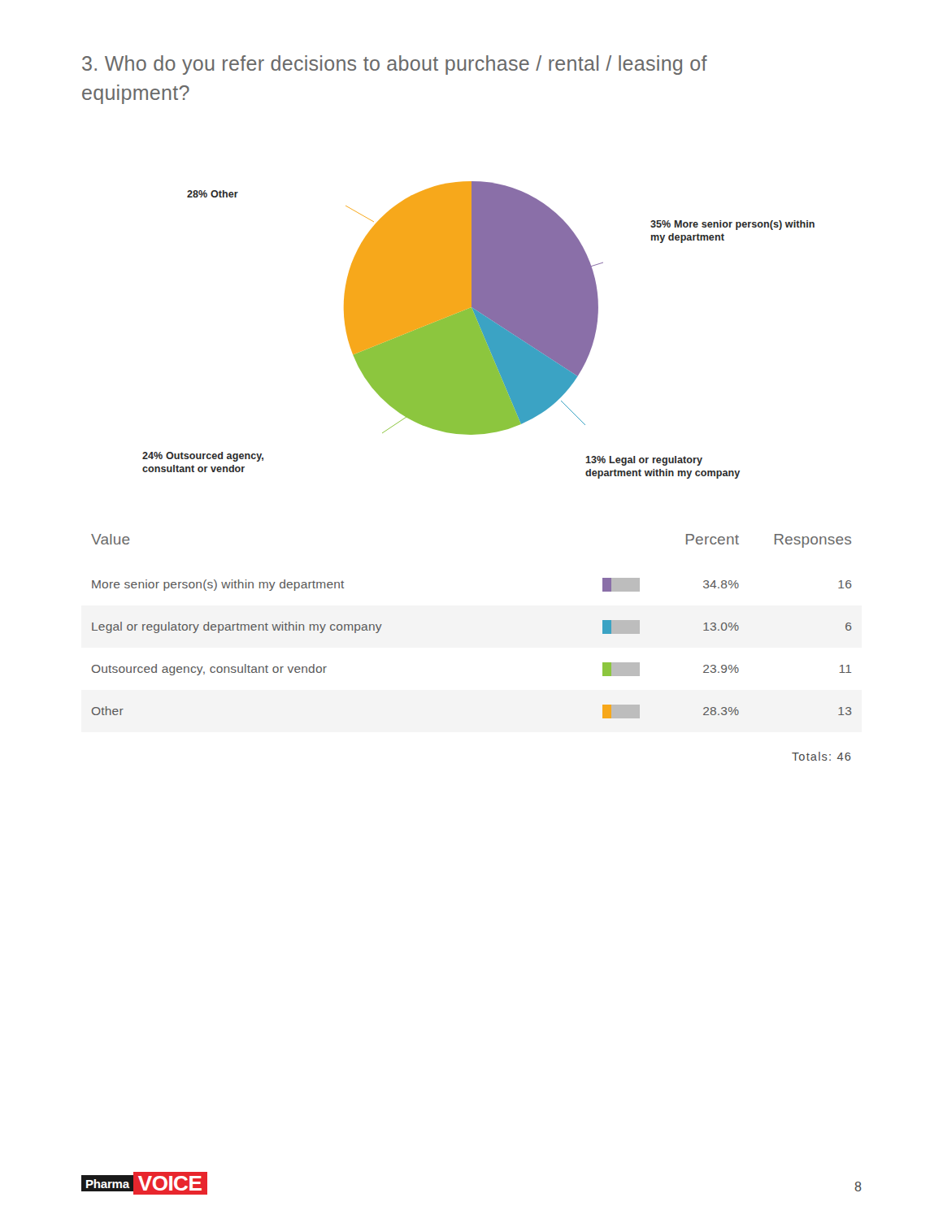3. Who do you refer decisions to about purchase / rental / leasing of equipment?
28% Other
35% More senior person(s) within
my department
13% Legal or regulatory
department within my company
24% Outsourced agency,
consultant or vendor
| Value | | Percent | Responses |
| --- | --- | --- | --- |
| More senior person(s) within my department | | 34.8% | 16 |
| Legal or regulatory department within my company | | 13.0% | 6 |
| Outsourced agency, consultant or vendor | | 23.9% | 11 |
| Other | | 28.3% | 13 |
Totals: 46
Pharma VOICE
8